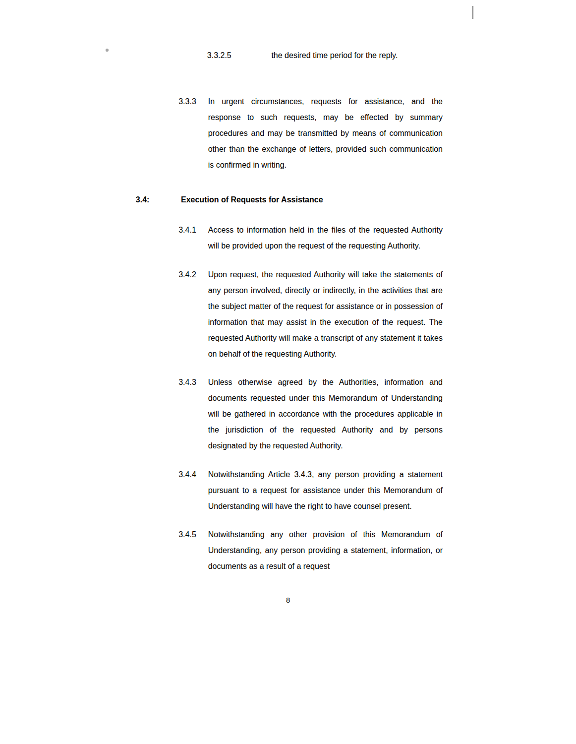3.3.2.5 the desired time period for the reply.
3.3.3 In urgent circumstances, requests for assistance, and the response to such requests, may be effected by summary procedures and may be transmitted by means of communication other than the exchange of letters, provided such communication is confirmed in writing.
3.4: Execution of Requests for Assistance
3.4.1 Access to information held in the files of the requested Authority will be provided upon the request of the requesting Authority.
3.4.2 Upon request, the requested Authority will take the statements of any person involved, directly or indirectly, in the activities that are the subject matter of the request for assistance or in possession of information that may assist in the execution of the request. The requested Authority will make a transcript of any statement it takes on behalf of the requesting Authority.
3.4.3 Unless otherwise agreed by the Authorities, information and documents requested under this Memorandum of Understanding will be gathered in accordance with the procedures applicable in the jurisdiction of the requested Authority and by persons designated by the requested Authority.
3.4.4 Notwithstanding Article 3.4.3, any person providing a statement pursuant to a request for assistance under this Memorandum of Understanding will have the right to have counsel present.
3.4.5 Notwithstanding any other provision of this Memorandum of Understanding, any person providing a statement, information, or documents as a result of a request
8